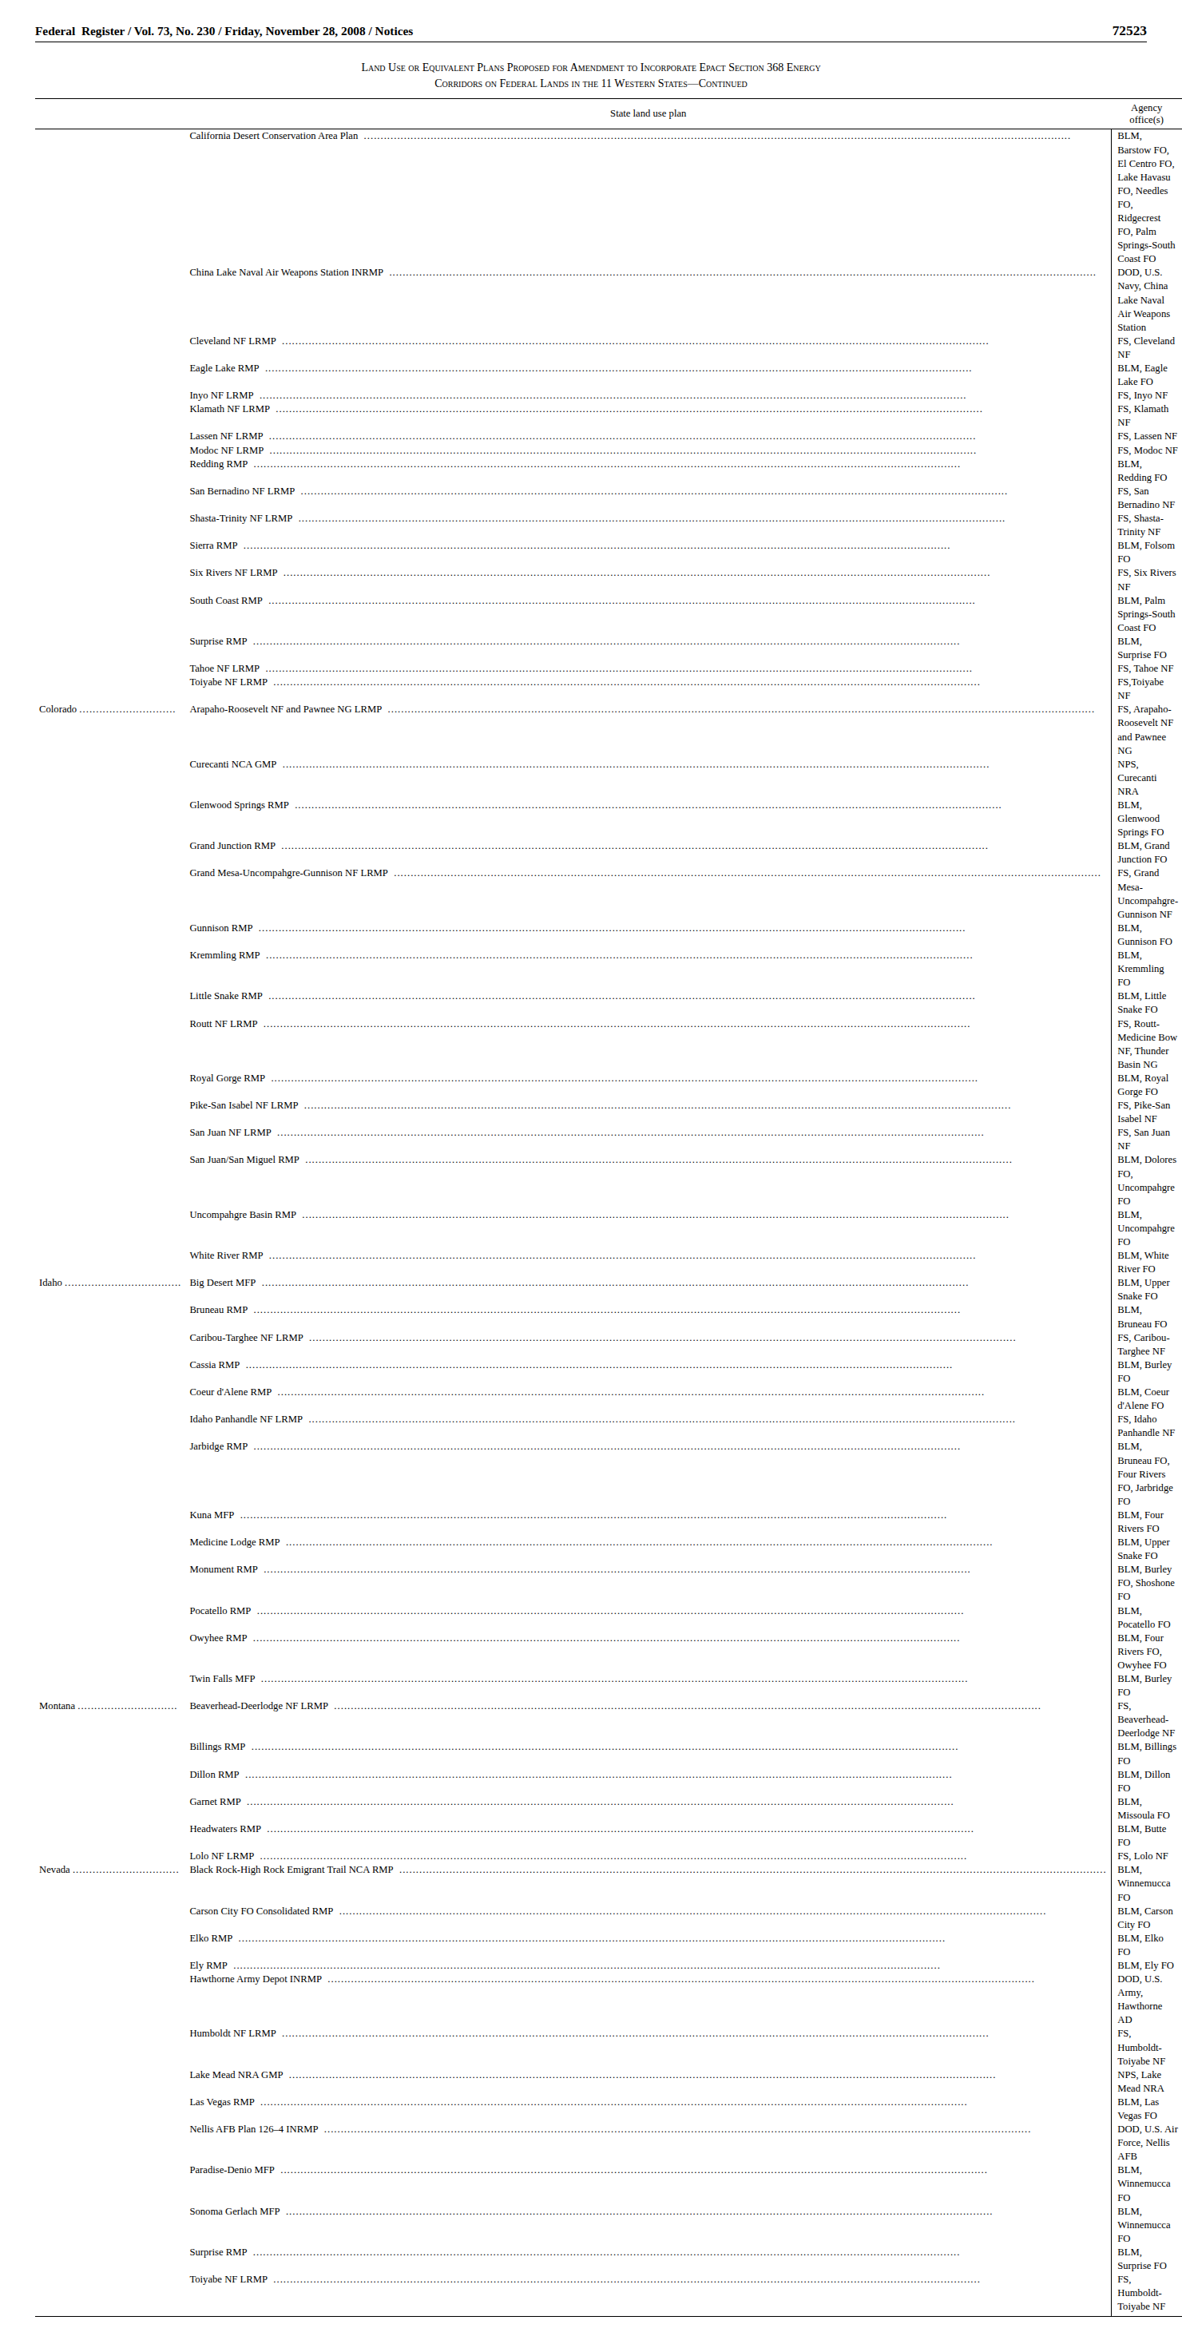Federal Register / Vol. 73, No. 230 / Friday, November 28, 2008 / Notices
72523
Land Use or Equivalent Plans Proposed for Amendment to Incorporate Epact Section 368 Energy
Corridors on Federal Lands in the 11 Western States—Continued
| | State land use plan | Agency office(s) |
| --- | --- | --- |
| | California Desert Conservation Area Plan | BLM, Barstow FO, El Centro FO, Lake Havasu FO, Needles FO, Ridgecrest FO, Palm Springs-South Coast FO |
| | China Lake Naval Air Weapons Station INRMP | DOD, U.S. Navy, China Lake Naval Air Weapons Station |
| | Cleveland NF LRMP | FS, Cleveland NF |
| | Eagle Lake RMP | BLM, Eagle Lake FO |
| | Inyo NF LRMP | FS, Inyo NF |
| | Klamath NF LRMP | FS, Klamath NF |
| | Lassen NF LRMP | FS, Lassen NF |
| | Modoc NF LRMP | FS, Modoc NF |
| | Redding RMP | BLM, Redding FO |
| | San Bernadino NF LRMP | FS, San Bernadino NF |
| | Shasta-Trinity NF LRMP | FS, Shasta-Trinity NF |
| | Sierra RMP | BLM, Folsom FO |
| | Six Rivers NF LRMP | FS, Six Rivers NF |
| | South Coast RMP | BLM, Palm Springs-South Coast FO |
| | Surprise RMP | BLM, Surprise FO |
| | Tahoe NF LRMP | FS, Tahoe NF |
| | Toiyabe NF LRMP | FS,Toiyabe NF |
| Colorado ............................. | Arapaho-Roosevelt NF and Pawnee NG LRMP | FS, Arapaho-Roosevelt NF and Pawnee NG |
| | Curecanti NCA GMP | NPS, Curecanti NRA |
| | Glenwood Springs RMP | BLM, Glenwood Springs FO |
| | Grand Junction RMP | BLM, Grand Junction FO |
| | Grand Mesa-Uncompahgre-Gunnison NF LRMP | FS, Grand Mesa-Uncompahgre-Gunnison NF |
| | Gunnison RMP | BLM, Gunnison FO |
| | Kremmling RMP | BLM, Kremmling FO |
| | Little Snake RMP | BLM, Little Snake FO |
| | Routt NF LRMP | FS, Routt-Medicine Bow NF, Thunder Basin NG |
| | Royal Gorge RMP | BLM, Royal Gorge FO |
| | Pike-San Isabel NF LRMP | FS, Pike-San Isabel NF |
| | San Juan NF LRMP | FS, San Juan NF |
| | San Juan/San Miguel RMP | BLM, Dolores FO, Uncompahgre FO |
| | Uncompahgre Basin RMP | BLM, Uncompahgre FO |
| | White River RMP | BLM, White River FO |
| Idaho ................................... | Big Desert MFP | BLM, Upper Snake FO |
| | Bruneau RMP | BLM, Bruneau FO |
| | Caribou-Targhee NF LRMP | FS, Caribou-Targhee NF |
| | Cassia RMP | BLM, Burley FO |
| | Coeur d'Alene RMP | BLM, Coeur d'Alene FO |
| | Idaho Panhandle NF LRMP | FS, Idaho Panhandle NF |
| | Jarbidge RMP | BLM, Bruneau FO, Four Rivers FO, Jarbridge FO |
| | Kuna MFP | BLM, Four Rivers FO |
| | Medicine Lodge RMP | BLM, Upper Snake FO |
| | Monument RMP | BLM, Burley FO, Shoshone FO |
| | Pocatello RMP | BLM, Pocatello FO |
| | Owyhee RMP | BLM, Four Rivers FO, Owyhee FO |
| | Twin Falls MFP | BLM, Burley FO |
| Montana .............................. | Beaverhead-Deerlodge NF LRMP | FS, Beaverhead-Deerlodge NF |
| | Billings RMP | BLM, Billings FO |
| | Dillon RMP | BLM, Dillon FO |
| | Garnet RMP | BLM, Missoula FO |
| | Headwaters RMP | BLM, Butte FO |
| | Lolo NF LRMP | FS, Lolo NF |
| Nevada ................................ | Black Rock-High Rock Emigrant Trail NCA RMP | BLM, Winnemucca FO |
| | Carson City FO Consolidated RMP | BLM, Carson City FO |
| | Elko RMP | BLM, Elko FO |
| | Ely RMP | BLM, Ely FO |
| | Hawthorne Army Depot INRMP | DOD, U.S. Army, Hawthorne AD |
| | Humboldt NF LRMP | FS, Humboldt-Toiyabe NF |
| | Lake Mead NRA GMP | NPS, Lake Mead NRA |
| | Las Vegas RMP | BLM, Las Vegas FO |
| | Nellis AFB Plan 126–4 INRMP | DOD, U.S. Air Force, Nellis AFB |
| | Paradise-Denio MFP | BLM, Winnemucca FO |
| | Sonoma Gerlach MFP | BLM, Winnemucca FO |
| | Surprise RMP | BLM, Surprise FO |
| | Toiyabe NF LRMP | FS, Humboldt-Toiyabe NF |